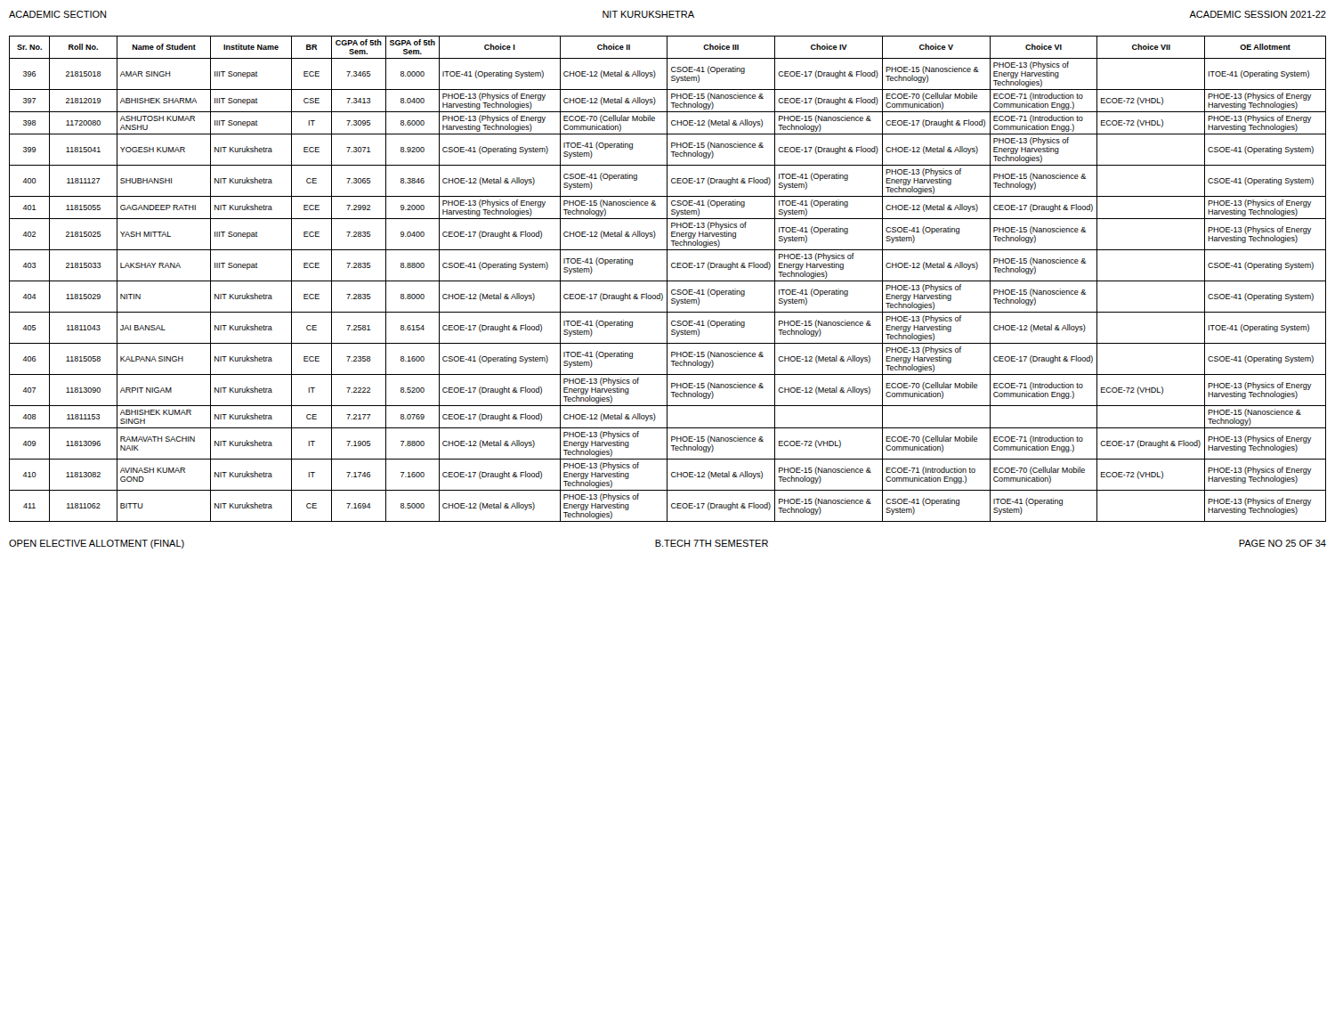ACADEMIC SECTION NIT KURUKSHETRA ACADEMIC SESSION 2021-22
| Sr. No. | Roll No. | Name of Student | Institute Name | BR | CGPA of 5th Sem. | SGPA of 5th Sem. | Choice I | Choice II | Choice III | Choice IV | Choice V | Choice VI | Choice VII | OE Allotment |
| --- | --- | --- | --- | --- | --- | --- | --- | --- | --- | --- | --- | --- | --- | --- |
| 396 | 21815018 | AMAR SINGH | IIIT Sonepat | ECE | 7.3465 | 8.0000 | ITOE-41 (Operating System) | CHOE-12 (Metal & Alloys) | CSOE-41 (Operating System) | CEOE-17 (Draught & Flood) | PHOE-15 (Nanoscience & Technology) | PHOE-13 (Physics of Energy Harvesting Technologies) | | ITOE-41 (Operating System) |
| 397 | 21812019 | ABHISHEK SHARMA | IIIT Sonepat | CSE | 7.3413 | 8.0400 | PHOE-13 (Physics of Energy Harvesting Technologies) | CHOE-12 (Metal & Alloys) | PHOE-15 (Nanoscience & Technology) | CEOE-17 (Draught & Flood) | ECOE-70 (Cellular Mobile Communication) | ECOE-71 (Introduction to Communication Engg.) | ECOE-72 (VHDL) | PHOE-13 (Physics of Energy Harvesting Technologies) |
| 398 | 11720080 | ASHUTOSH KUMAR ANSHU | IIIT Sonepat | IT | 7.3095 | 8.6000 | PHOE-13 (Physics of Energy Harvesting Technologies) | ECOE-70 (Cellular Mobile Communication) | CHOE-12 (Metal & Alloys) | PHOE-15 (Nanoscience & Technology) | CEOE-17 (Draught & Flood) | ECOE-71 (Introduction to Communication Engg.) | ECOE-72 (VHDL) | PHOE-13 (Physics of Energy Harvesting Technologies) |
| 399 | 11815041 | YOGESH KUMAR | NIT Kurukshetra | ECE | 7.3071 | 8.9200 | CSOE-41 (Operating System) | ITOE-41 (Operating System) | PHOE-15 (Nanoscience & Technology) | CEOE-17 (Draught & Flood) | CHOE-12 (Metal & Alloys) | PHOE-13 (Physics of Energy Harvesting Technologies) | | CSOE-41 (Operating System) |
| 400 | 11811127 | SHUBHANSHI | NIT Kurukshetra | CE | 7.3065 | 8.3846 | CHOE-12 (Metal & Alloys) | CSOE-41 (Operating System) | CEOE-17 (Draught & Flood) | ITOE-41 (Operating System) | PHOE-13 (Physics of Energy Harvesting Technologies) | PHOE-15 (Nanoscience & Technology) | | CSOE-41 (Operating System) |
| 401 | 11815055 | GAGANDEEP RATHI | NIT Kurukshetra | ECE | 7.2992 | 9.2000 | PHOE-13 (Physics of Energy Harvesting Technologies) | PHOE-15 (Nanoscience & Technology) | CSOE-41 (Operating System) | ITOE-41 (Operating System) | CHOE-12 (Metal & Alloys) | CEOE-17 (Draught & Flood) | | PHOE-13 (Physics of Energy Harvesting Technologies) |
| 402 | 21815025 | YASH MITTAL | IIIT Sonepat | ECE | 7.2835 | 9.0400 | CEOE-17 (Draught & Flood) | CHOE-12 (Metal & Alloys) | PHOE-13 (Physics of Energy Harvesting Technologies) | ITOE-41 (Operating System) | CSOE-41 (Operating System) | PHOE-15 (Nanoscience & Technology) | | PHOE-13 (Physics of Energy Harvesting Technologies) |
| 403 | 21815033 | LAKSHAY RANA | IIIT Sonepat | ECE | 7.2835 | 8.8800 | CSOE-41 (Operating System) | ITOE-41 (Operating System) | CEOE-17 (Draught & Flood) | PHOE-13 (Physics of Energy Harvesting Technologies) | CHOE-12 (Metal & Alloys) | PHOE-15 (Nanoscience & Technology) | | CSOE-41 (Operating System) |
| 404 | 11815029 | NITIN | NIT Kurukshetra | ECE | 7.2835 | 8.8000 | CHOE-12 (Metal & Alloys) | CEOE-17 (Draught & Flood) | CSOE-41 (Operating System) | ITOE-41 (Operating System) | PHOE-13 (Physics of Energy Harvesting Technologies) | PHOE-15 (Nanoscience & Technology) | | CSOE-41 (Operating System) |
| 405 | 11811043 | JAI BANSAL | NIT Kurukshetra | CE | 7.2581 | 8.6154 | CEOE-17 (Draught & Flood) | ITOE-41 (Operating System) | CSOE-41 (Operating System) | PHOE-15 (Nanoscience & Technology) | PHOE-13 (Physics of Energy Harvesting Technologies) | CHOE-12 (Metal & Alloys) | | ITOE-41 (Operating System) |
| 406 | 11815058 | KALPANA SINGH | NIT Kurukshetra | ECE | 7.2358 | 8.1600 | CSOE-41 (Operating System) | ITOE-41 (Operating System) | PHOE-15 (Nanoscience & Technology) | CHOE-12 (Metal & Alloys) | PHOE-13 (Physics of Energy Harvesting Technologies) | CEOE-17 (Draught & Flood) | | CSOE-41 (Operating System) |
| 407 | 11813090 | ARPIT NIGAM | NIT Kurukshetra | IT | 7.2222 | 8.5200 | CEOE-17 (Draught & Flood) | PHOE-13 (Physics of Energy Harvesting Technologies) | PHOE-15 (Nanoscience & Technology) | CHOE-12 (Metal & Alloys) | ECOE-70 (Cellular Mobile Communication) | ECOE-71 (Introduction to Communication Engg.) | ECOE-72 (VHDL) | PHOE-13 (Physics of Energy Harvesting Technologies) |
| 408 | 11811153 | ABHISHEK KUMAR SINGH | NIT Kurukshetra | CE | 7.2177 | 8.0769 | CEOE-17 (Draught & Flood) | CHOE-12 (Metal & Alloys) | | | | | | PHOE-15 (Nanoscience & Technology) |
| 409 | 11813096 | RAMAVATH SACHIN NAIK | NIT Kurukshetra | IT | 7.1905 | 7.8800 | CHOE-12 (Metal & Alloys) | PHOE-13 (Physics of Energy Harvesting Technologies) | PHOE-15 (Nanoscience & Technology) | ECOE-72 (VHDL) | ECOE-70 (Cellular Mobile Communication) | ECOE-71 (Introduction to Communication Engg.) | CEOE-17 (Draught & Flood) | PHOE-13 (Physics of Energy Harvesting Technologies) |
| 410 | 11813082 | AVINASH KUMAR GOND | NIT Kurukshetra | IT | 7.1746 | 7.1600 | CEOE-17 (Draught & Flood) | PHOE-13 (Physics of Energy Harvesting Technologies) | CHOE-12 (Metal & Alloys) | PHOE-15 (Nanoscience & Technology) | ECOE-71 (Introduction to Communication Engg.) | ECOE-70 (Cellular Mobile Communication) | ECOE-72 (VHDL) | PHOE-13 (Physics of Energy Harvesting Technologies) |
| 411 | 11811062 | BITTU | NIT Kurukshetra | CE | 7.1694 | 8.5000 | CHOE-12 (Metal & Alloys) | PHOE-13 (Physics of Energy Harvesting Technologies) | CEOE-17 (Draught & Flood) | PHOE-15 (Nanoscience & Technology) | CSOE-41 (Operating System) | ITOE-41 (Operating System) | | PHOE-13 (Physics of Energy Harvesting Technologies) |
OPEN ELECTIVE ALLOTMENT (FINAL) B.TECH 7TH SEMESTER PAGE NO 25 OF 34